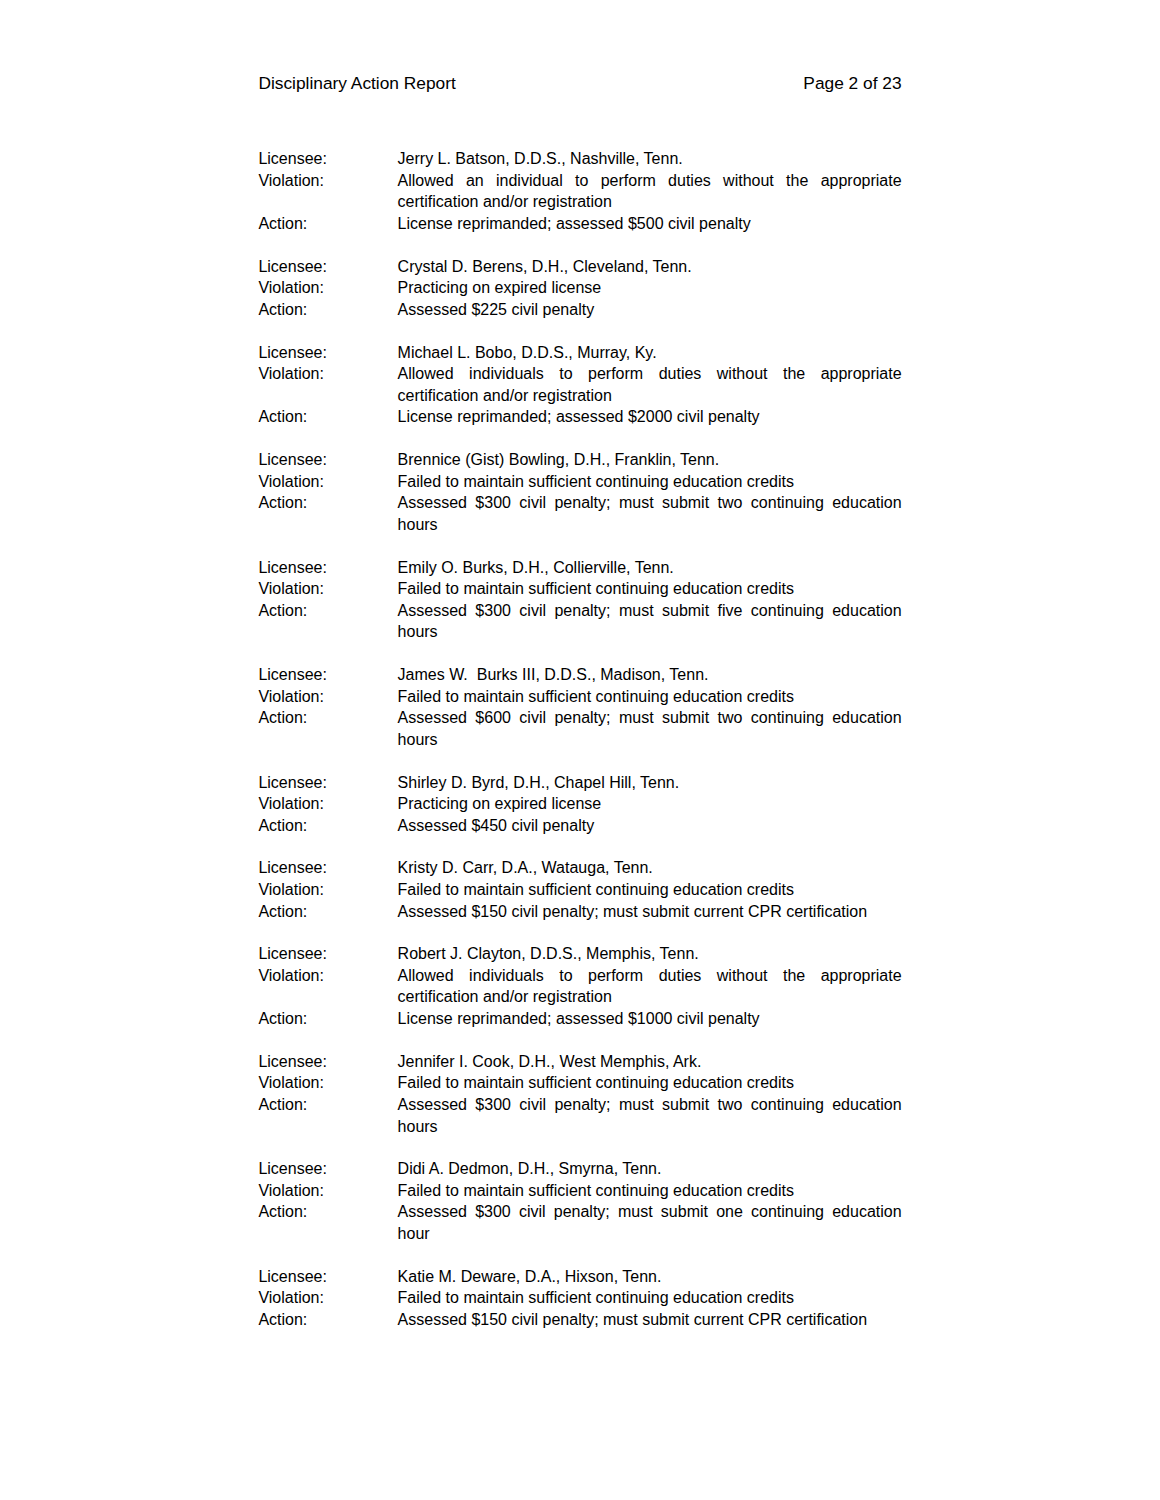Disciplinary Action Report Page 2 of 23
| Licensee: | Jerry L. Batson, D.D.S., Nashville, Tenn. |
| Violation: | Allowed an individual to perform duties without the appropriate certification and/or registration |
| Action: | License reprimanded; assessed $500 civil penalty |
| Licensee: | Crystal D. Berens, D.H., Cleveland, Tenn. |
| Violation: | Practicing on expired license |
| Action: | Assessed $225 civil penalty |
| Licensee: | Michael L. Bobo, D.D.S., Murray, Ky. |
| Violation: | Allowed individuals to perform duties without the appropriate certification and/or registration |
| Action: | License reprimanded; assessed $2000 civil penalty |
| Licensee: | Brennice (Gist) Bowling, D.H., Franklin, Tenn. |
| Violation: | Failed to maintain sufficient continuing education credits |
| Action: | Assessed $300 civil penalty; must submit two continuing education hours |
| Licensee: | Emily O. Burks, D.H., Collierville, Tenn. |
| Violation: | Failed to maintain sufficient continuing education credits |
| Action: | Assessed $300 civil penalty; must submit five continuing education hours |
| Licensee: | James W. Burks III, D.D.S., Madison, Tenn. |
| Violation: | Failed to maintain sufficient continuing education credits |
| Action: | Assessed $600 civil penalty; must submit two continuing education hours |
| Licensee: | Shirley D. Byrd, D.H., Chapel Hill, Tenn. |
| Violation: | Practicing on expired license |
| Action: | Assessed $450 civil penalty |
| Licensee: | Kristy D. Carr, D.A., Watauga, Tenn. |
| Violation: | Failed to maintain sufficient continuing education credits |
| Action: | Assessed $150 civil penalty; must submit current CPR certification |
| Licensee: | Robert J. Clayton, D.D.S., Memphis, Tenn. |
| Violation: | Allowed individuals to perform duties without the appropriate certification and/or registration |
| Action: | License reprimanded; assessed $1000 civil penalty |
| Licensee: | Jennifer I. Cook, D.H., West Memphis, Ark. |
| Violation: | Failed to maintain sufficient continuing education credits |
| Action: | Assessed $300 civil penalty; must submit two continuing education hours |
| Licensee: | Didi A. Dedmon, D.H., Smyrna, Tenn. |
| Violation: | Failed to maintain sufficient continuing education credits |
| Action: | Assessed $300 civil penalty; must submit one continuing education hour |
| Licensee: | Katie M. Deware, D.A., Hixson, Tenn. |
| Violation: | Failed to maintain sufficient continuing education credits |
| Action: | Assessed $150 civil penalty; must submit current CPR certification |